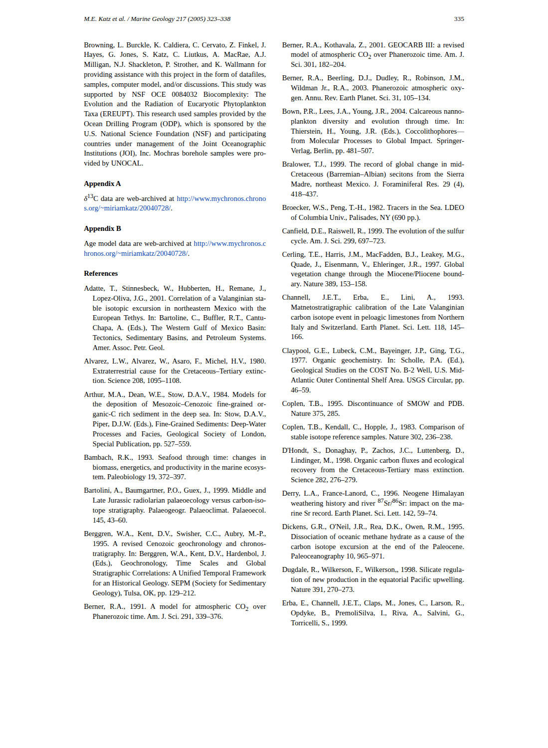M.E. Katz et al. / Marine Geology 217 (2005) 323–338 335
Browning, L. Burckle, K. Caldiera, C. Cervato, Z. Finkel, J. Hayes, G. Jones, S. Katz, C. Liutkus, A. MacRae, A.J. Milligan, N.J. Shackleton, P. Strother, and K. Wallmann for providing assistance with this project in the form of datafiles, samples, computer model, and/or discussions. This study was supported by NSF OCE 0084032 Biocomplexity: The Evolution and the Radiation of Eucaryotic Phytoplankton Taxa (EREUPT). This research used samples provided by the Ocean Drilling Program (ODP), which is sponsored by the U.S. National Science Foundation (NSF) and participating countries under management of the Joint Oceanographic Institutions (JOI), Inc. Mochras borehole samples were provided by UNOCAL.
Appendix A
δ13C data are web-archived at http://www.mychronos.chronos.org/~miriamkatz/20040728/.
Appendix B
Age model data are web-archived at http://www.mychronos.chronos.org/~miriamkatz/20040728/.
References
Adatte, T., Stinnesbeck, W., Hubberten, H., Remane, J., Lopez-Oliva, J.G., 2001. Correlation of a Valanginian stable isotopic excursion in northeastern Mexico with the European Tethys. In: Bartoline, C., Buffler, R.T., Cantu-Chapa, A. (Eds.), The Western Gulf of Mexico Basin: Tectonics, Sedimentary Basins, and Petroleum Systems. Amer. Assoc. Petr. Geol.
Alvarez, L.W., Alvarez, W., Asaro, F., Michel, H.V., 1980. Extraterrestrial cause for the Cretaceous–Tertiary extinction. Science 208, 1095–1108.
Arthur, M.A., Dean, W.E., Stow, D.A.V., 1984. Models for the deposition of Mesozoic–Cenozoic fine-grained organic-C rich sediment in the deep sea. In: Stow, D.A.V., Piper, D.J.W. (Eds.), Fine-Grained Sediments: Deep-Water Processes and Facies, Geological Society of London, Special Publication, pp. 527–559.
Bambach, R.K., 1993. Seafood through time: changes in biomass, energetics, and productivity in the marine ecosystem. Paleobiology 19, 372–397.
Bartolini, A., Baumgartner, P.O., Guex, J., 1999. Middle and Late Jurassic radiolarian palaeoecology versus carbon-isotope stratigraphy. Palaeogeogr. Palaeoclimat. Palaeoecol. 145, 43–60.
Berggren, W.A., Kent, D.V., Swisher, C.C., Aubry, M.-P., 1995. A revised Cenozoic geochronology and chronostratigraphy. In: Berggren, W.A., Kent, D.V., Hardenbol, J. (Eds.), Geochronology, Time Scales and Global Stratigraphic Correlations: A Unified Temporal Framework for an Historical Geology. SEPM (Society for Sedimentary Geology), Tulsa, OK, pp. 129–212.
Berner, R.A., 1991. A model for atmospheric CO2 over Phanerozoic time. Am. J. Sci. 291, 339–376.
Berner, R.A., Kothavala, Z., 2001. GEOCARB III: a revised model of atmospheric CO2 over Phanerozoic time. Am. J. Sci. 301, 182–204.
Berner, R.A., Beerling, D.J., Dudley, R., Robinson, J.M., Wildman Jr., R.A., 2003. Phanerozoic atmospheric oxygen. Annu. Rev. Earth Planet. Sci. 31, 105–134.
Bown, P.R., Lees, J.A., Young, J.R., 2004. Calcareous nannoplankton diversity and evolution through time. In: Thierstein, H., Young, J.R. (Eds.), Coccolithophores—from Molecular Processes to Global Impact. Springer-Verlag, Berlin, pp. 481–507.
Bralower, T.J., 1999. The record of global change in mid-Cretaceous (Barremian–Albian) secitons from the Sierra Madre, northeast Mexico. J. Foraminiferal Res. 29 (4), 418–437.
Broecker, W.S., Peng, T.-H., 1982. Tracers in the Sea. LDEO of Columbia Univ., Palisades, NY (690 pp.).
Canfield, D.E., Raiswell, R., 1999. The evolution of the sulfur cycle. Am. J. Sci. 299, 697–723.
Cerling, T.E., Harris, J.M., MacFadden, B.J., Leakey, M.G., Quade, J., Eisenmann, V., Ehleringer, J.R., 1997. Global vegetation change through the Miocene/Pliocene boundary. Nature 389, 153–158.
Channell, J.E.T., Erba, E., Lini, A., 1993. Matnetostratigraphic calibration of the Late Valanginian carbon isotope event in peloagic limestones from Northern Italy and Switzerland. Earth Planet. Sci. Lett. 118, 145–166.
Claypool, G.E., Lubeck, C.M., Bayeinger, J.P., Ging, T.G., 1977. Organic geochemistry. In: Scholle, P.A. (Ed.), Geological Studies on the COST No. B-2 Well, U.S. Mid-Atlantic Outer Continental Shelf Area. USGS Circular, pp. 46–59.
Coplen, T.B., 1995. Discontinuance of SMOW and PDB. Nature 375, 285.
Coplen, T.B., Kendall, C., Hopple, J., 1983. Comparison of stable isotope reference samples. Nature 302, 236–238.
D'Hondt, S., Donaghay, P., Zachos, J.C., Luttenberg, D., Lindinger, M., 1998. Organic carbon fluxes and ecological recovery from the Cretaceous-Tertiary mass extinction. Science 282, 276–279.
Derry, L.A., France-Lanord, C., 1996. Neogene Himalayan weathering history and river 87Sr/86Sr: impact on the marine Sr record. Earth Planet. Sci. Lett. 142, 59–74.
Dickens, G.R., O'Neil, J.R., Rea, D.K., Owen, R.M., 1995. Dissociation of oceanic methane hydrate as a cause of the carbon isotope excursion at the end of the Paleocene. Paleoceanography 10, 965–971.
Dugdale, R., Wilkerson, F., Wilkerson,, 1998. Silicate regulation of new production in the equatorial Pacific upwelling. Nature 391, 270–273.
Erba, E., Channell, J.E.T., Claps, M., Jones, C., Larson, R., Opdyke, B., PremoliSilva, I., Riva, A., Salvini, G., Torricelli, S., 1999.